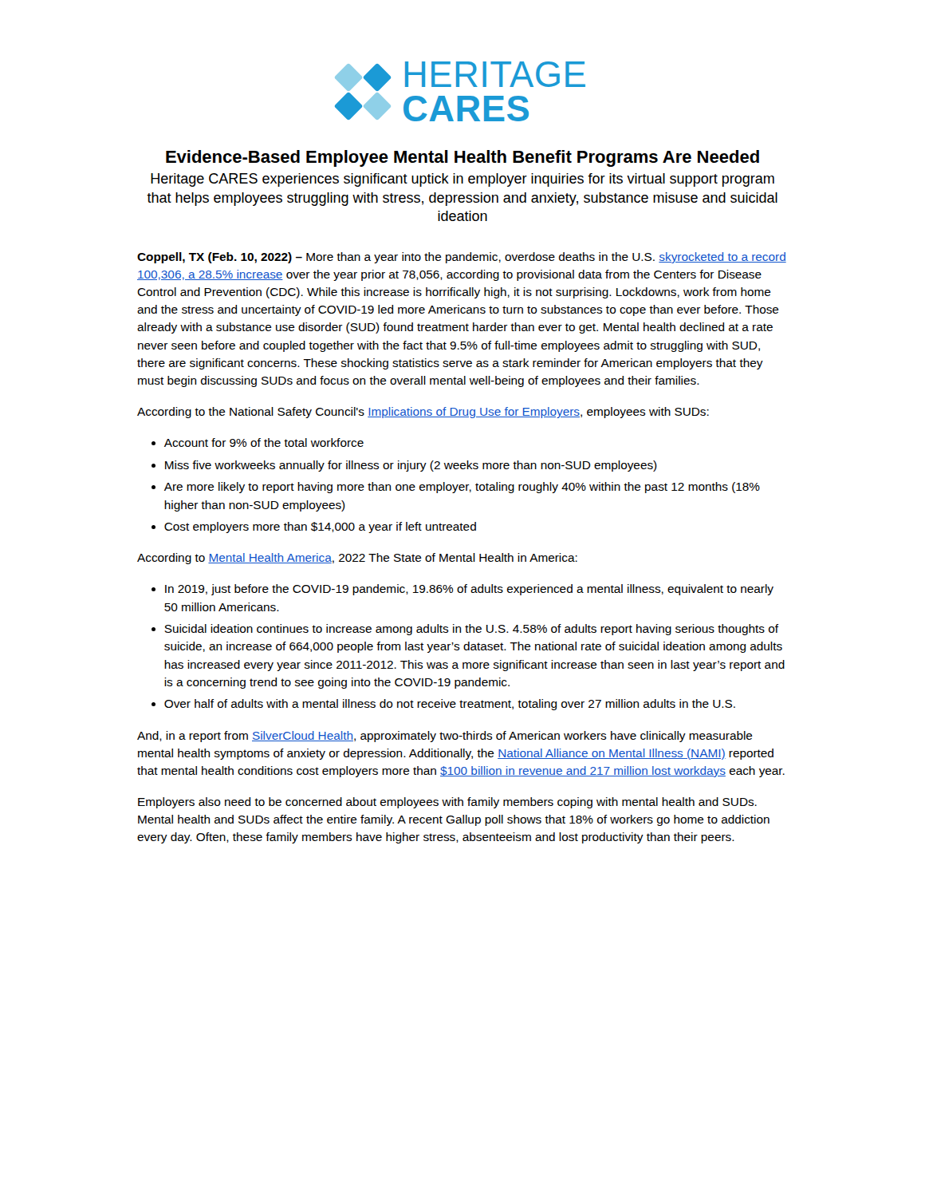HERITAGE CARES
Evidence-Based Employee Mental Health Benefit Programs Are Needed
Heritage CARES experiences significant uptick in employer inquiries for its virtual support program that helps employees struggling with stress, depression and anxiety, substance misuse and suicidal ideation
Coppell, TX (Feb. 10, 2022) – More than a year into the pandemic, overdose deaths in the U.S. skyrocketed to a record 100,306, a 28.5% increase over the year prior at 78,056, according to provisional data from the Centers for Disease Control and Prevention (CDC). While this increase is horrifically high, it is not surprising. Lockdowns, work from home and the stress and uncertainty of COVID-19 led more Americans to turn to substances to cope than ever before. Those already with a substance use disorder (SUD) found treatment harder than ever to get. Mental health declined at a rate never seen before and coupled together with the fact that 9.5% of full-time employees admit to struggling with SUD, there are significant concerns. These shocking statistics serve as a stark reminder for American employers that they must begin discussing SUDs and focus on the overall mental well-being of employees and their families.
According to the National Safety Council's Implications of Drug Use for Employers, employees with SUDs:
Account for 9% of the total workforce
Miss five workweeks annually for illness or injury (2 weeks more than non-SUD employees)
Are more likely to report having more than one employer, totaling roughly 40% within the past 12 months (18% higher than non-SUD employees)
Cost employers more than $14,000 a year if left untreated
According to Mental Health America, 2022 The State of Mental Health in America:
In 2019, just before the COVID-19 pandemic, 19.86% of adults experienced a mental illness, equivalent to nearly 50 million Americans.
Suicidal ideation continues to increase among adults in the U.S. 4.58% of adults report having serious thoughts of suicide, an increase of 664,000 people from last year’s dataset. The national rate of suicidal ideation among adults has increased every year since 2011-2012. This was a more significant increase than seen in last year’s report and is a concerning trend to see going into the COVID-19 pandemic.
Over half of adults with a mental illness do not receive treatment, totaling over 27 million adults in the U.S.
And, in a report from SilverCloud Health, approximately two-thirds of American workers have clinically measurable mental health symptoms of anxiety or depression. Additionally, the National Alliance on Mental Illness (NAMI) reported that mental health conditions cost employers more than $100 billion in revenue and 217 million lost workdays each year.
Employers also need to be concerned about employees with family members coping with mental health and SUDs. Mental health and SUDs affect the entire family. A recent Gallup poll shows that 18% of workers go home to addiction every day. Often, these family members have higher stress, absenteeism and lost productivity than their peers.